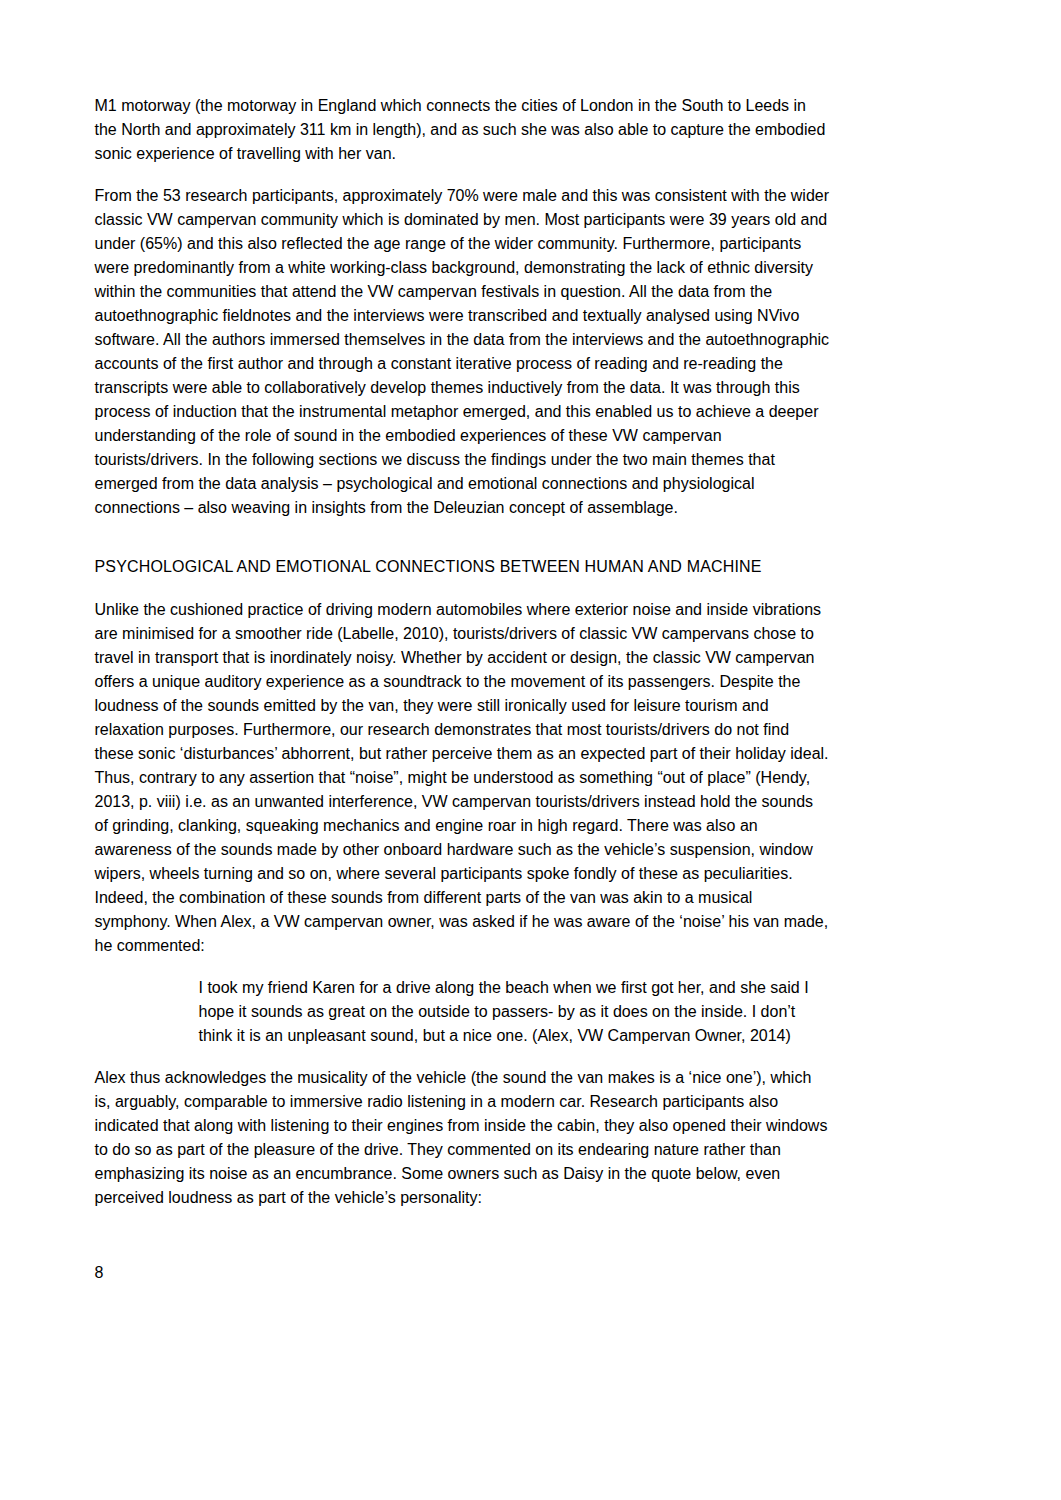M1 motorway (the motorway in England which connects the cities of London in the South to Leeds in the North and approximately 311 km in length), and as such she was also able to capture the embodied sonic experience of travelling with her van.
From the 53 research participants, approximately 70% were male and this was consistent with the wider classic VW campervan community which is dominated by men. Most participants were 39 years old and under (65%) and this also reflected the age range of the wider community. Furthermore, participants were predominantly from a white working-class background, demonstrating the lack of ethnic diversity within the communities that attend the VW campervan festivals in question. All the data from the autoethnographic fieldnotes and the interviews were transcribed and textually analysed using NVivo software. All the authors immersed themselves in the data from the interviews and the autoethnographic accounts of the first author and through a constant iterative process of reading and re-reading the transcripts were able to collaboratively develop themes inductively from the data. It was through this process of induction that the instrumental metaphor emerged, and this enabled us to achieve a deeper understanding of the role of sound in the embodied experiences of these VW campervan tourists/drivers. In the following sections we discuss the findings under the two main themes that emerged from the data analysis – psychological and emotional connections and physiological connections – also weaving in insights from the Deleuzian concept of assemblage.
Psychological and emotional connections between human and machine
Unlike the cushioned practice of driving modern automobiles where exterior noise and inside vibrations are minimised for a smoother ride (Labelle, 2010), tourists/drivers of classic VW campervans chose to travel in transport that is inordinately noisy. Whether by accident or design, the classic VW campervan offers a unique auditory experience as a soundtrack to the movement of its passengers. Despite the loudness of the sounds emitted by the van, they were still ironically used for leisure tourism and relaxation purposes. Furthermore, our research demonstrates that most tourists/drivers do not find these sonic ‘disturbances’ abhorrent, but rather perceive them as an expected part of their holiday ideal. Thus, contrary to any assertion that “noise”, might be understood as something “out of place” (Hendy, 2013, p. viii) i.e. as an unwanted interference, VW campervan tourists/drivers instead hold the sounds of grinding, clanking, squeaking mechanics and engine roar in high regard. There was also an awareness of the sounds made by other onboard hardware such as the vehicle’s suspension, window wipers, wheels turning and so on, where several participants spoke fondly of these as peculiarities. Indeed, the combination of these sounds from different parts of the van was akin to a musical symphony. When Alex, a VW campervan owner, was asked if he was aware of the ‘noise’ his van made, he commented:
I took my friend Karen for a drive along the beach when we first got her, and she said I hope it sounds as great on the outside to passers- by as it does on the inside. I don’t think it is an unpleasant sound, but a nice one. (Alex, VW Campervan Owner, 2014)
Alex thus acknowledges the musicality of the vehicle (the sound the van makes is a ‘nice one’), which is, arguably, comparable to immersive radio listening in a modern car. Research participants also indicated that along with listening to their engines from inside the cabin, they also opened their windows to do so as part of the pleasure of the drive. They commented on its endearing nature rather than emphasizing its noise as an encumbrance. Some owners such as Daisy in the quote below, even perceived loudness as part of the vehicle’s personality:
8